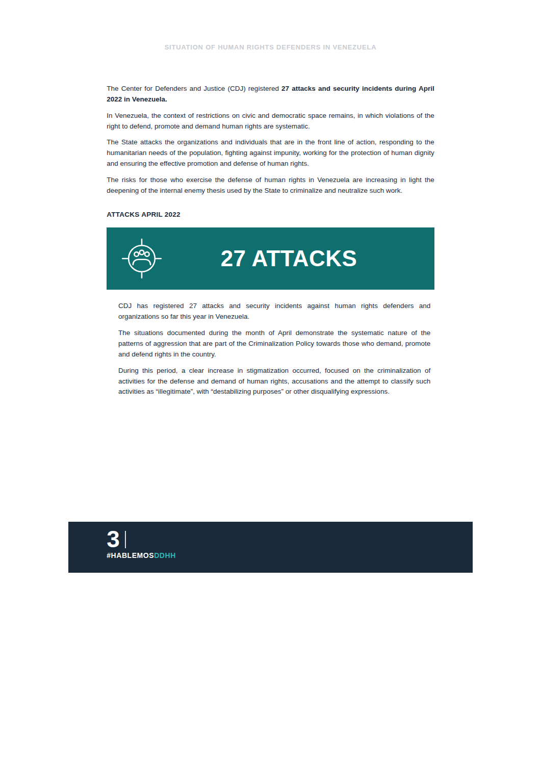Situation of Human Rights Defenders in Venezuela
The Center for Defenders and Justice (CDJ) registered 27 attacks and security incidents during April 2022 in Venezuela.
In Venezuela, the context of restrictions on civic and democratic space remains, in which violations of the right to defend, promote and demand human rights are systematic.
The State attacks the organizations and individuals that are in the front line of action, responding to the humanitarian needs of the population, fighting against impunity, working for the protection of human dignity and ensuring the effective promotion and defense of human rights.
The risks for those who exercise the defense of human rights in Venezuela are increasing in light the deepening of the internal enemy thesis used by the State to criminalize and neutralize such work.
ATTACKS APRIL 2022
27 ATTACKS
CDJ has registered 27 attacks and security incidents against human rights defenders and organizations so far this year in Venezuela.
The situations documented during the month of April demonstrate the systematic nature of the patterns of aggression that are part of the Criminalization Policy towards those who demand, promote and defend rights in the country.
During this period, a clear increase in stigmatization occurred, focused on the criminalization of activities for the defense and demand of human rights, accusations and the attempt to classify such activities as “illegitimate”, with “destabilizing purposes” or other disqualifying expressions.
3
#HABLEMOSDDHH